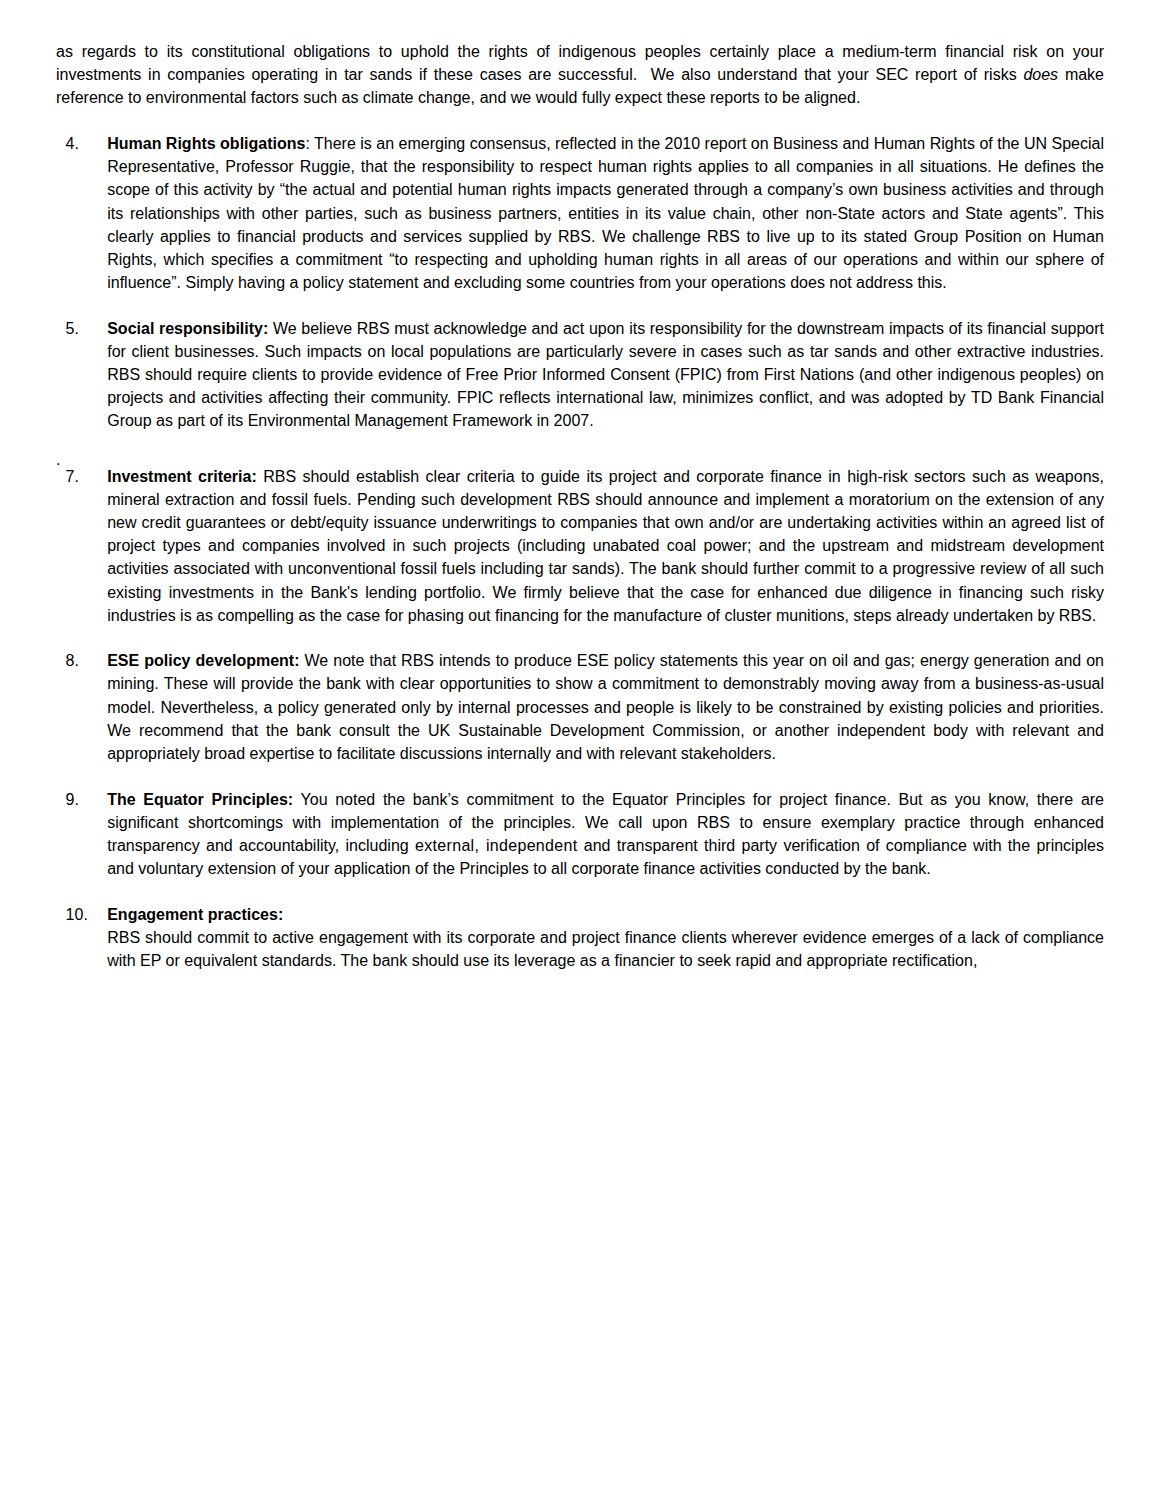as regards to its constitutional obligations to uphold the rights of indigenous peoples certainly place a medium-term financial risk on your investments in companies operating in tar sands if these cases are successful. We also understand that your SEC report of risks does make reference to environmental factors such as climate change, and we would fully expect these reports to be aligned.
4. Human Rights obligations: There is an emerging consensus, reflected in the 2010 report on Business and Human Rights of the UN Special Representative, Professor Ruggie, that the responsibility to respect human rights applies to all companies in all situations. He defines the scope of this activity by “the actual and potential human rights impacts generated through a company’s own business activities and through its relationships with other parties, such as business partners, entities in its value chain, other non-State actors and State agents”. This clearly applies to financial products and services supplied by RBS. We challenge RBS to live up to its stated Group Position on Human Rights, which specifies a commitment “to respecting and upholding human rights in all areas of our operations and within our sphere of influence”. Simply having a policy statement and excluding some countries from your operations does not address this.
5. Social responsibility: We believe RBS must acknowledge and act upon its responsibility for the downstream impacts of its financial support for client businesses. Such impacts on local populations are particularly severe in cases such as tar sands and other extractive industries. RBS should require clients to provide evidence of Free Prior Informed Consent (FPIC) from First Nations (and other indigenous peoples) on projects and activities affecting their community. FPIC reflects international law, minimizes conflict, and was adopted by TD Bank Financial Group as part of its Environmental Management Framework in 2007.
.
7. Investment criteria: RBS should establish clear criteria to guide its project and corporate finance in high-risk sectors such as weapons, mineral extraction and fossil fuels. Pending such development RBS should announce and implement a moratorium on the extension of any new credit guarantees or debt/equity issuance underwritings to companies that own and/or are undertaking activities within an agreed list of project types and companies involved in such projects (including unabated coal power; and the upstream and midstream development activities associated with unconventional fossil fuels including tar sands). The bank should further commit to a progressive review of all such existing investments in the Bank's lending portfolio. We firmly believe that the case for enhanced due diligence in financing such risky industries is as compelling as the case for phasing out financing for the manufacture of cluster munitions, steps already undertaken by RBS.
8. ESE policy development: We note that RBS intends to produce ESE policy statements this year on oil and gas; energy generation and on mining. These will provide the bank with clear opportunities to show a commitment to demonstrably moving away from a business-as-usual model. Nevertheless, a policy generated only by internal processes and people is likely to be constrained by existing policies and priorities. We recommend that the bank consult the UK Sustainable Development Commission, or another independent body with relevant and appropriately broad expertise to facilitate discussions internally and with relevant stakeholders.
9. The Equator Principles: You noted the bank’s commitment to the Equator Principles for project finance. But as you know, there are significant shortcomings with implementation of the principles. We call upon RBS to ensure exemplary practice through enhanced transparency and accountability, including external, independent and transparent third party verification of compliance with the principles and voluntary extension of your application of the Principles to all corporate finance activities conducted by the bank.
10. Engagement practices:
RBS should commit to active engagement with its corporate and project finance clients wherever evidence emerges of a lack of compliance with EP or equivalent standards. The bank should use its leverage as a financier to seek rapid and appropriate rectification,